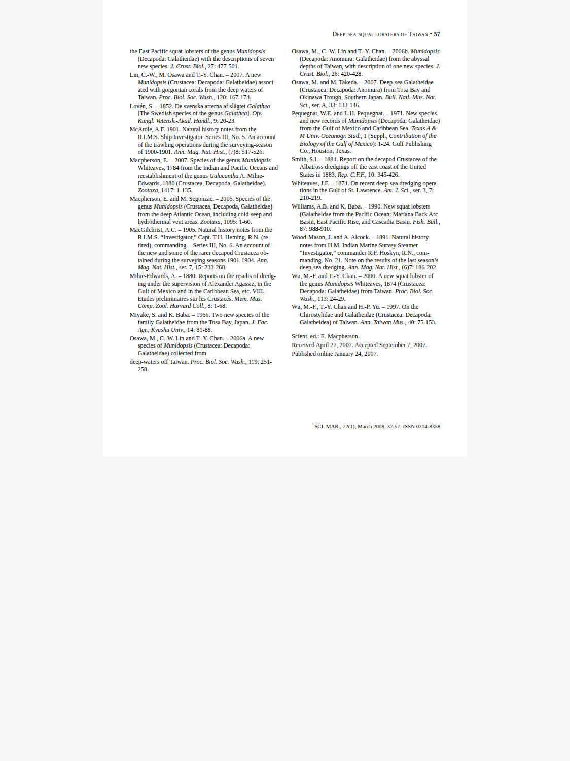Deep-sea squat lobsters of Taiwan • 57
the East Pacific squat lobsters of the genus Munidopsis (Decapoda: Galatheidae) with the descriptions of seven new species. J. Crust. Biol., 27: 477-501.
Lin, C.-W., M. Osawa and T.-Y. Chan. – 2007. A new Munidopsis (Crustacea: Decapoda: Galatheidae) associated with gorgonian corals from the deep waters of Taiwan. Proc. Biol. Soc. Wash., 120: 167-174.
Lovén, S. – 1852. De svenska arterna af slägtet Galathea. [The Swedish species of the genus Galathea]. Ofv. Kungl. Vetensk.-Akad. Handl., 9: 20-23.
McArdle, A.F. 1901. Natural history notes from the R.I.M.S. Ship Investigator. Series III, No. 5. An account of the trawling operations during the surveying-season of 1900-1901. Ann. Mag. Nat. Hist., (7)8: 517-526.
Macpherson, E. – 2007. Species of the genus Munidopsis Whiteaves, 1784 from the Indian and Pacific Oceans and reestablishment of the genus Galacantha A. Milne-Edwards, 1880 (Crustacea, Decapoda, Galatheidae). Zootaxa, 1417: 1-135.
Macpherson, E. and M. Segonzac. – 2005. Species of the genus Munidopsis (Crustacea, Decapoda, Galatheidae) from the deep Atlantic Ocean, including cold-seep and hydrothermal vent areas. Zootaxa, 1095: 1-60.
MacGilchrist, A.C. – 1905. Natural history notes from the R.I.M.S. “Investigator,” Capt. T.H. Heming, R.N. (retired), commanding. - Series III, No. 6. An account of the new and some of the rarer decapod Crustacea obtained during the surveying seasons 1901-1904. Ann. Mag. Nat. Hist., ser. 7, 15: 233-268.
Milne-Edwards, A. – 1880. Reports on the results of dredging under the supervision of Alexander Agassiz, in the Gulf of Mexico and in the Caribbean Sea, etc. VIII. Etudes preliminaires sur les Crustacés. Mem. Mus. Comp. Zool. Harvard Coll., 8: 1-68.
Miyake, S. and K. Baba. – 1966. Two new species of the family Galatheidae from the Tosa Bay, Japan. J. Fac. Agr., Kyushu Univ., 14: 81-88.
Osawa, M., C.-W. Lin and T.-Y. Chan. – 2006a. A new species of Munidopsis (Crustacea: Decapoda: Galatheidae) collected from
deep-waters off Taiwan. Proc. Biol. Soc. Wash., 119: 251-258.
Osawa, M., C.-W. Lin and T.-Y. Chan. – 2006b. Munidopsis (Decapoda: Anomura: Galatheidae) from the abyssal depths of Taiwan, with description of one new species. J. Crust. Biol., 26: 420-428.
Osawa, M. and M. Takeda. – 2007. Deep-sea Galatheidae (Crustacea: Decapoda: Anomura) from Tosa Bay and Okinawa Trough, Southern Japan. Bull. Natl. Mus. Nat. Sci., ser. A, 33: 133-146.
Pequegnat, W.E. and L.H. Pequegnat. – 1971. New species and new records of Munidopsis (Decapoda: Galatheidae) from the Gulf of Mexico and Caribbean Sea. Texas A & M Univ. Oceanogr. Stud., 1 (Suppl., Contribution of the Biology of the Gulf of Mexico): 1-24. Gulf Publishing Co., Houston, Texas.
Smith, S.I. – 1884. Report on the decapod Crustacea of the Albatross dredgings off the east coast of the United States in 1883. Rep. C.F.F., 10: 345-426.
Whiteaves, J.F. – 1874. On recent deep-sea dredging operations in the Gulf of St. Lawrence. Am. J. Sci., ser. 3, 7: 210-219.
Williams, A.B. and K. Baba. – 1990. New squat lobsters (Galatheidae from the Pacific Ocean: Mariana Back Arc Basin, East Pacific Rise, and Cascadia Basin. Fish. Bull., 87: 988-910.
Wood-Mason, J. and A. Alcock. – 1891. Natural history notes from H.M. Indian Marine Survey Steamer “Investigator,” commander R.F. Hoskyn, R.N., commanding. No. 21. Note on the results of the last season’s deep-sea dredging. Ann. Mag. Nat. Hist., (6)7: 186-202.
Wu, M.-F. and T.-Y. Chan. – 2000. A new squat lobster of the genus Munidopsis Whiteaves, 1874 (Crustacea: Decapoda: Galatheidae) from Taiwan. Proc. Biol. Soc. Wash., 113: 24-29.
Wu, M.-F., T.-Y. Chan and H.-P. Yu. – 1997. On the Chirostylidae and Galatheidae (Crustacea: Decapoda: Galatheidea) of Taiwan. Ann. Taiwan Mus., 40: 75-153.
Scient. ed.: E. Macpherson.
Received April 27, 2007. Accepted September 7, 2007.
Published online January 24, 2007.
SCI. MAR., 72(1), March 2008, 37-57. ISSN 0214-8358